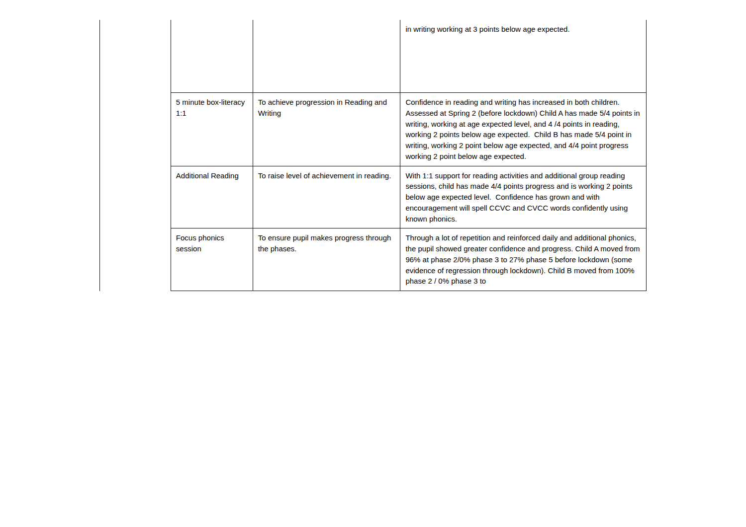| | | | in writing working at 3 points below age expected. |
| 5 minute box-literacy 1:1 | To achieve progression in Reading and Writing | Confidence in reading and writing has increased in both children. Assessed at Spring 2 (before lockdown) Child A has made 5/4 points in writing, working at age expected level, and 4 /4 points in reading, working 2 points below age expected. Child B has made 5/4 point in writing, working 2 point below age expected, and 4/4 point progress working 2 point below age expected. |
| Additional Reading | To raise level of achievement in reading. | With 1:1 support for reading activities and additional group reading sessions, child has made 4/4 points progress and is working 2 points below age expected level. Confidence has grown and with encouragement will spell CCVC and CVCC words confidently using known phonics. |
| Focus phonics session | To ensure pupil makes progress through the phases. | Through a lot of repetition and reinforced daily and additional phonics, the pupil showed greater confidence and progress. Child A moved from 96% at phase 2/0% phase 3 to 27% phase 5 before lockdown (some evidence of regression through lockdown). Child B moved from 100% phase 2 / 0% phase 3 to |